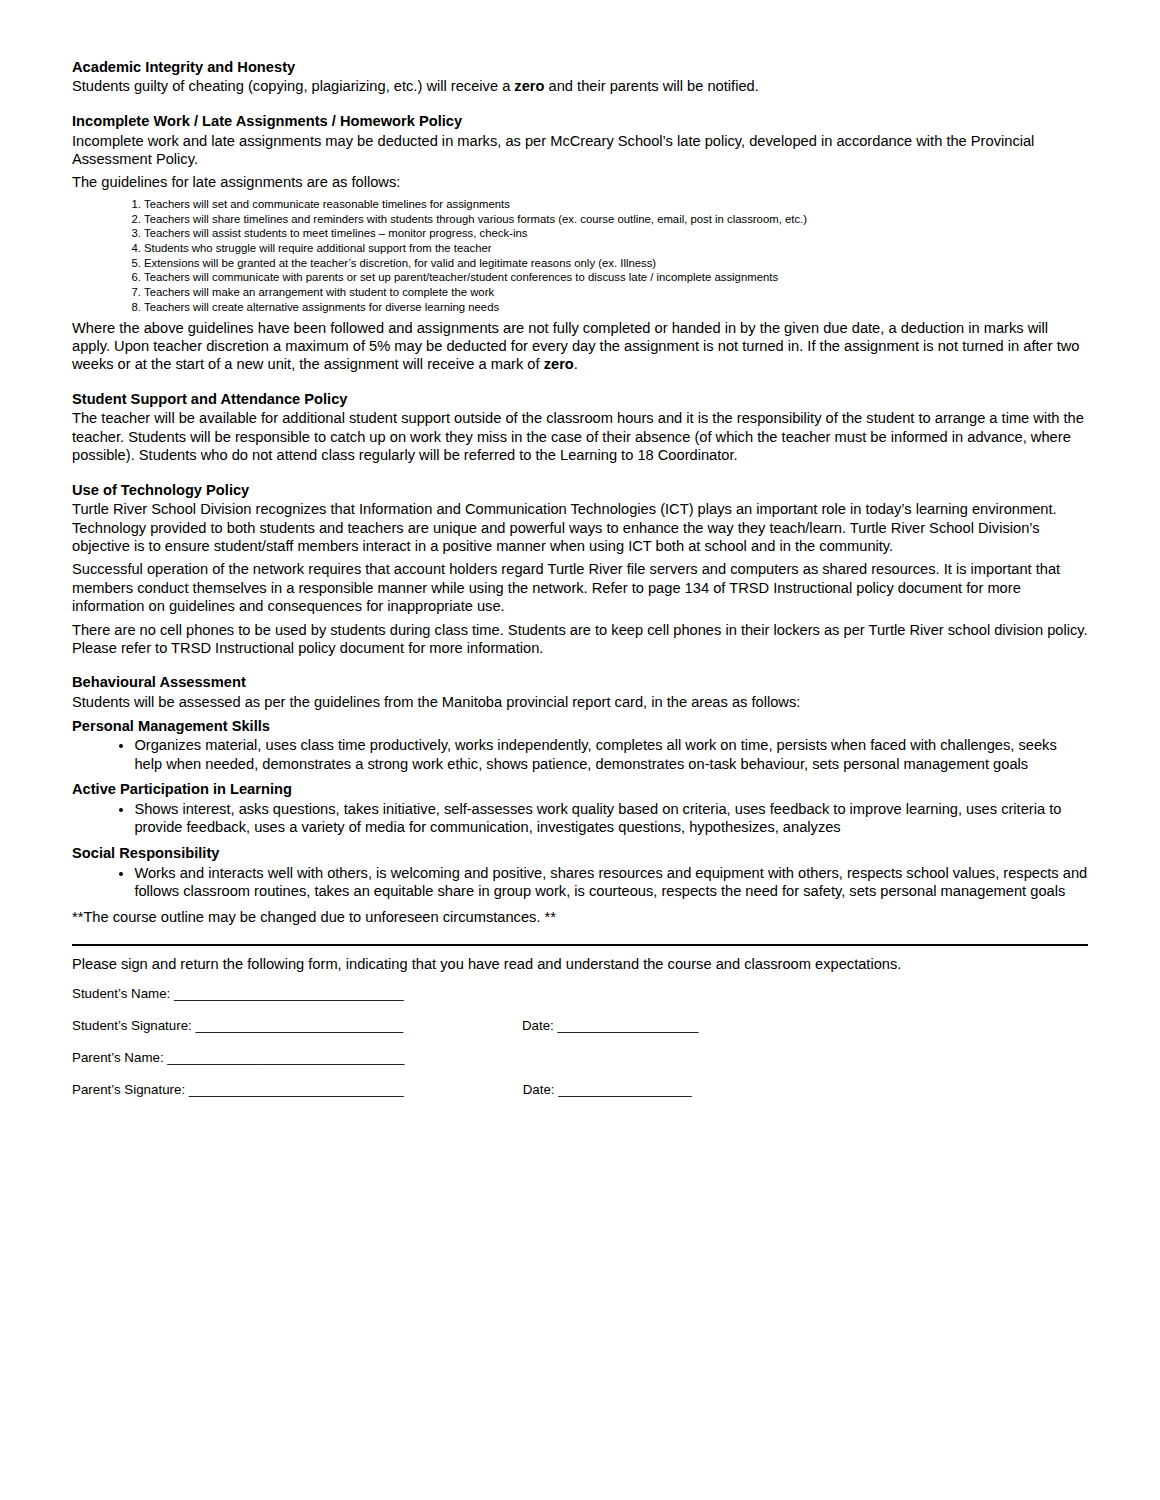Academic Integrity and Honesty
Students guilty of cheating (copying, plagiarizing, etc.) will receive a zero and their parents will be notified.
Incomplete Work / Late Assignments / Homework Policy
Incomplete work and late assignments may be deducted in marks, as per McCreary School’s late policy, developed in accordance with the Provincial Assessment Policy.
The guidelines for late assignments are as follows:
Teachers will set and communicate reasonable timelines for assignments
Teachers will share timelines and reminders with students through various formats (ex. course outline, email, post in classroom, etc.)
Teachers will assist students to meet timelines – monitor progress, check-ins
Students who struggle will require additional support from the teacher
Extensions will be granted at the teacher’s discretion, for valid and legitimate reasons only (ex. Illness)
Teachers will communicate with parents or set up parent/teacher/student conferences to discuss late / incomplete assignments
Teachers will make an arrangement with student to complete the work
Teachers will create alternative assignments for diverse learning needs
Where the above guidelines have been followed and assignments are not fully completed or handed in by the given due date, a deduction in marks will apply. Upon teacher discretion a maximum of 5% may be deducted for every day the assignment is not turned in. If the assignment is not turned in after two weeks or at the start of a new unit, the assignment will receive a mark of zero.
Student Support and Attendance Policy
The teacher will be available for additional student support outside of the classroom hours and it is the responsibility of the student to arrange a time with the teacher. Students will be responsible to catch up on work they miss in the case of their absence (of which the teacher must be informed in advance, where possible). Students who do not attend class regularly will be referred to the Learning to 18 Coordinator.
Use of Technology Policy
Turtle River School Division recognizes that Information and Communication Technologies (ICT) plays an important role in today’s learning environment. Technology provided to both students and teachers are unique and powerful ways to enhance the way they teach/learn. Turtle River School Division’s objective is to ensure student/staff members interact in a positive manner when using ICT both at school and in the community.
Successful operation of the network requires that account holders regard Turtle River file servers and computers as shared resources. It is important that members conduct themselves in a responsible manner while using the network. Refer to page 134 of TRSD Instructional policy document for more information on guidelines and consequences for inappropriate use.
There are no cell phones to be used by students during class time. Students are to keep cell phones in their lockers as per Turtle River school division policy. Please refer to TRSD Instructional policy document for more information.
Behavioural Assessment
Students will be assessed as per the guidelines from the Manitoba provincial report card, in the areas as follows:
Personal Management Skills
Organizes material, uses class time productively, works independently, completes all work on time, persists when faced with challenges, seeks help when needed, demonstrates a strong work ethic, shows patience, demonstrates on-task behaviour, sets personal management goals
Active Participation in Learning
Shows interest, asks questions, takes initiative, self-assesses work quality based on criteria, uses feedback to improve learning, uses criteria to provide feedback, uses a variety of media for communication, investigates questions, hypothesizes, analyzes
Social Responsibility
Works and interacts well with others, is welcoming and positive, shares resources and equipment with others, respects school values, respects and follows classroom routines, takes an equitable share in group work, is courteous, respects the need for safety, sets personal management goals
**The course outline may be changed due to unforeseen circumstances. **
Please sign and return the following form, indicating that you have read and understand the course and classroom expectations.
Student’s Name: _______________________________
Student’s Signature: ____________________________ Date: ___________________
Parent’s Name: ________________________________
Parent’s Signature: _____________________________ Date: __________________